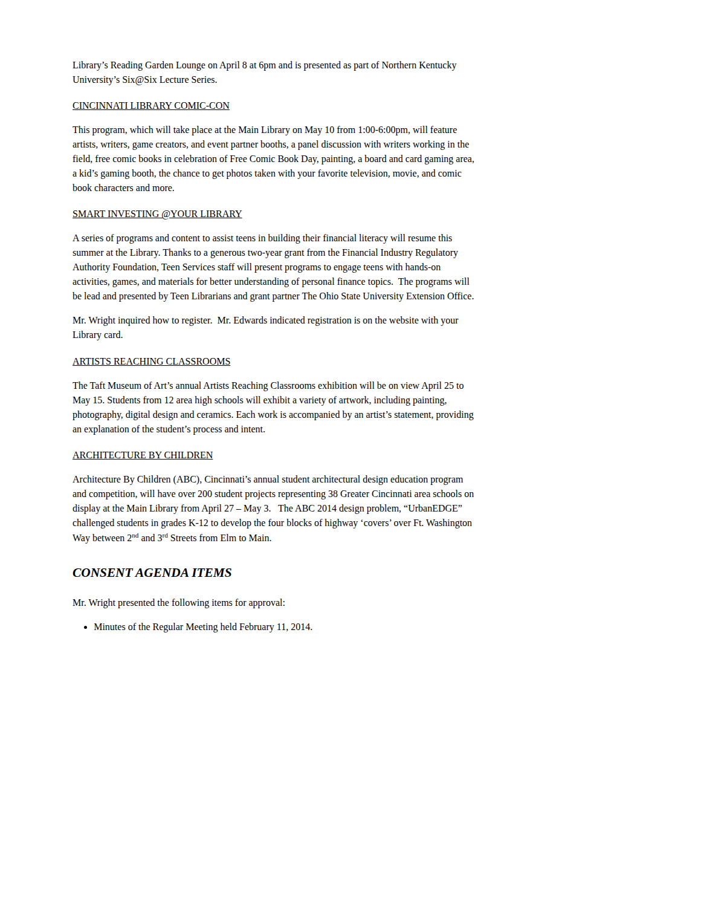Library’s Reading Garden Lounge on April 8 at 6pm and is presented as part of Northern Kentucky University’s Six@Six Lecture Series.
CINCINNATI LIBRARY COMIC-CON
This program, which will take place at the Main Library on May 10 from 1:00-6:00pm, will feature artists, writers, game creators, and event partner booths, a panel discussion with writers working in the field, free comic books in celebration of Free Comic Book Day, painting, a board and card gaming area, a kid’s gaming booth, the chance to get photos taken with your favorite television, movie, and comic book characters and more.
SMART INVESTING @YOUR LIBRARY
A series of programs and content to assist teens in building their financial literacy will resume this summer at the Library. Thanks to a generous two-year grant from the Financial Industry Regulatory Authority Foundation, Teen Services staff will present programs to engage teens with hands-on activities, games, and materials for better understanding of personal finance topics. The programs will be lead and presented by Teen Librarians and grant partner The Ohio State University Extension Office.
Mr. Wright inquired how to register. Mr. Edwards indicated registration is on the website with your Library card.
ARTISTS REACHING CLASSROOMS
The Taft Museum of Art’s annual Artists Reaching Classrooms exhibition will be on view April 25 to May 15. Students from 12 area high schools will exhibit a variety of artwork, including painting, photography, digital design and ceramics. Each work is accompanied by an artist’s statement, providing an explanation of the student’s process and intent.
ARCHITECTURE BY CHILDREN
Architecture By Children (ABC), Cincinnati’s annual student architectural design education program and competition, will have over 200 student projects representing 38 Greater Cincinnati area schools on display at the Main Library from April 27 – May 3. The ABC 2014 design problem, “UrbanEDGE” challenged students in grades K-12 to develop the four blocks of highway ‘covers’ over Ft. Washington Way between 2nd and 3rd Streets from Elm to Main.
CONSENT AGENDA ITEMS
Mr. Wright presented the following items for approval:
Minutes of the Regular Meeting held February 11, 2014.